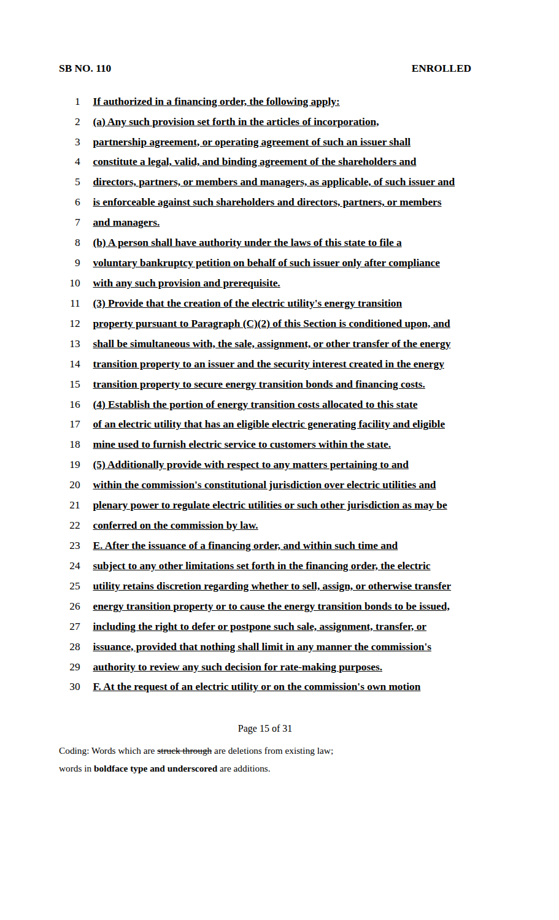SB NO. 110 ENROLLED
If authorized in a financing order, the following apply:
(a) Any such provision set forth in the articles of incorporation,
partnership agreement, or operating agreement of such an issuer shall
constitute a legal, valid, and binding agreement of the shareholders and
directors, partners, or members and managers, as applicable, of such issuer and
is enforceable against such shareholders and directors, partners, or members
and managers.
(b) A person shall have authority under the laws of this state to file a
voluntary bankruptcy petition on behalf of such issuer only after compliance
with any such provision and prerequisite.
(3) Provide that the creation of the electric utility's energy transition
property pursuant to Paragraph (C)(2) of this Section is conditioned upon, and
shall be simultaneous with, the sale, assignment, or other transfer of the energy
transition property to an issuer and the security interest created in the energy
transition property to secure energy transition bonds and financing costs.
(4) Establish the portion of energy transition costs allocated to this state
of an electric utility that has an eligible electric generating facility and eligible
mine used to furnish electric service to customers within the state.
(5) Additionally provide with respect to any matters pertaining to and
within the commission's constitutional jurisdiction over electric utilities and
plenary power to regulate electric utilities or such other jurisdiction as may be
conferred on the commission by law.
E. After the issuance of a financing order, and within such time and
subject to any other limitations set forth in the financing order, the electric
utility retains discretion regarding whether to sell, assign, or otherwise transfer
energy transition property or to cause the energy transition bonds to be issued,
including the right to defer or postpone such sale, assignment, transfer, or
issuance, provided that nothing shall limit in any manner the commission's
authority to review any such decision for rate-making purposes.
F. At the request of an electric utility or on the commission's own motion
Page 15 of 31
Coding: Words which are struck through are deletions from existing law;
words in boldface type and underscored are additions.